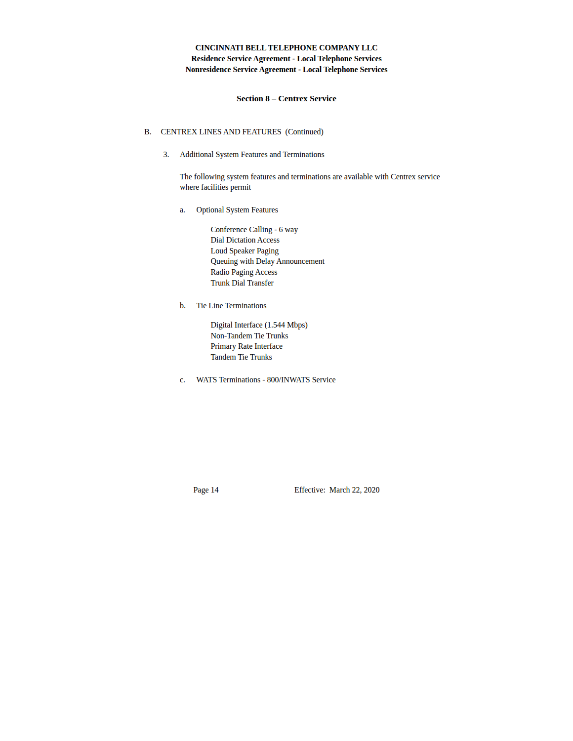CINCINNATI BELL TELEPHONE COMPANY LLC
Residence Service Agreement - Local Telephone Services
Nonresidence Service Agreement - Local Telephone Services
Section 8 – Centrex Service
B. CENTREX LINES AND FEATURES (Continued)
3. Additional System Features and Terminations
The following system features and terminations are available with Centrex service where facilities permit
a. Optional System Features
Conference Calling - 6 way
Dial Dictation Access
Loud Speaker Paging
Queuing with Delay Announcement
Radio Paging Access
Trunk Dial Transfer
b. Tie Line Terminations
Digital Interface (1.544 Mbps)
Non-Tandem Tie Trunks
Primary Rate Interface
Tandem Tie Trunks
c. WATS Terminations - 800/INWATS Service
Page 14 Effective: March 22, 2020